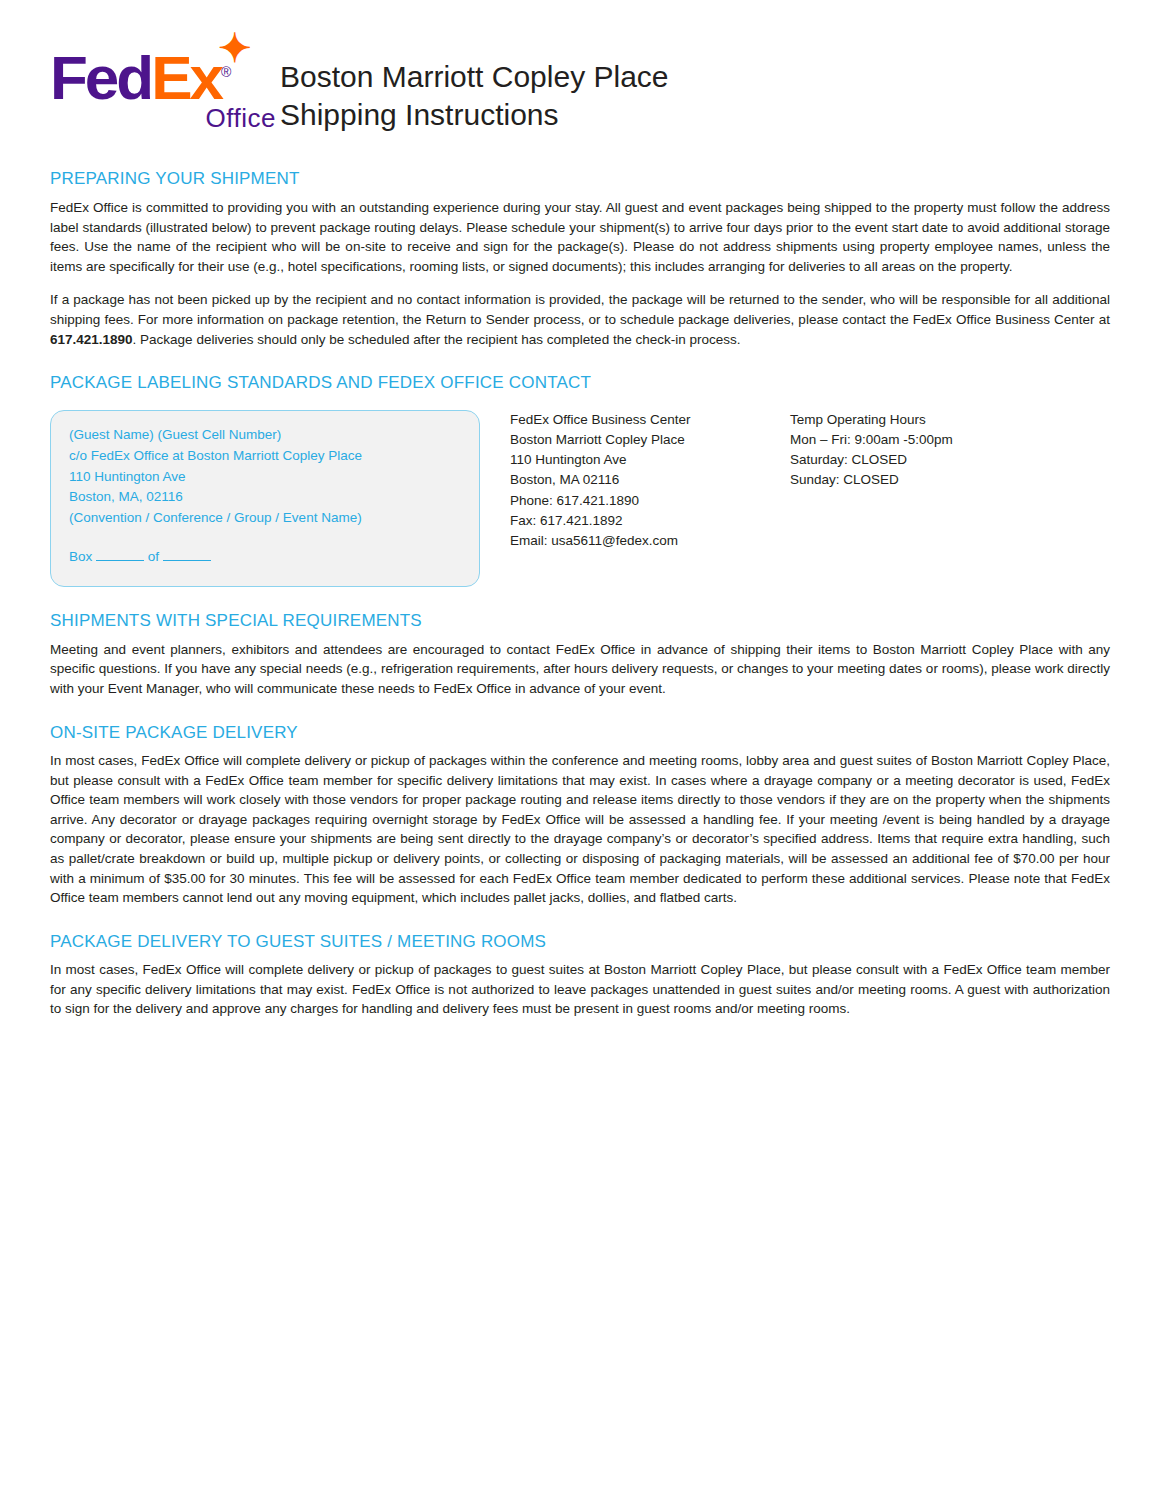Fed Ex® ✦
Office
Boston Marriott Copley Place
Shipping Instructions
PREPARING YOUR SHIPMENT
FedEx Office is committed to providing you with an outstanding experience during your stay. All guest and event packages being shipped to the property must follow the address label standards (illustrated below) to prevent package routing delays. Please schedule your shipment(s) to arrive four days prior to the event start date to avoid additional storage fees. Use the name of the recipient who will be on-site to receive and sign for the package(s). Please do not address shipments using property employee names, unless the items are specifically for their use (e.g., hotel specifications, rooming lists, or signed documents); this includes arranging for deliveries to all areas on the property.
If a package has not been picked up by the recipient and no contact information is provided, the package will be returned to the sender, who will be responsible for all additional shipping fees. For more information on package retention, the Return to Sender process, or to schedule package deliveries, please contact the FedEx Office Business Center at 617.421.1890. Package deliveries should only be scheduled after the recipient has completed the check-in process.
PACKAGE LABELING STANDARDS AND FEDEX OFFICE CONTACT
(Guest Name) (Guest Cell Number)
c/o FedEx Office at Boston Marriott Copley Place
110 Huntington Ave
Boston, MA, 02116
(Convention / Conference / Group / Event Name)
Box of
FedEx Office Business Center
Boston Marriott Copley Place
110 Huntington Ave
Boston, MA 02116
Phone: 617.421.1890
Fax: 617.421.1892
Email: usa5611@fedex.com
Temp Operating Hours
Mon – Fri: 9:00am -5:00pm
Saturday: CLOSED
Sunday: CLOSED
SHIPMENTS WITH SPECIAL REQUIREMENTS
Meeting and event planners, exhibitors and attendees are encouraged to contact FedEx Office in advance of shipping their items to Boston Marriott Copley Place with any specific questions. If you have any special needs (e.g., refrigeration requirements, after hours delivery requests, or changes to your meeting dates or rooms), please work directly with your Event Manager, who will communicate these needs to FedEx Office in advance of your event.
ON-SITE PACKAGE DELIVERY
In most cases, FedEx Office will complete delivery or pickup of packages within the conference and meeting rooms, lobby area and guest suites of Boston Marriott Copley Place, but please consult with a FedEx Office team member for specific delivery limitations that may exist. In cases where a drayage company or a meeting decorator is used, FedEx Office team members will work closely with those vendors for proper package routing and release items directly to those vendors if they are on the property when the shipments arrive. Any decorator or drayage packages requiring overnight storage by FedEx Office will be assessed a handling fee. If your meeting /event is being handled by a drayage company or decorator, please ensure your shipments are being sent directly to the drayage company’s or decorator’s specified address. Items that require extra handling, such as pallet/crate breakdown or build up, multiple pickup or delivery points, or collecting or disposing of packaging materials, will be assessed an additional fee of $70.00 per hour with a minimum of $35.00 for 30 minutes. This fee will be assessed for each FedEx Office team member dedicated to perform these additional services. Please note that FedEx Office team members cannot lend out any moving equipment, which includes pallet jacks, dollies, and flatbed carts.
PACKAGE DELIVERY TO GUEST SUITES / MEETING ROOMS
In most cases, FedEx Office will complete delivery or pickup of packages to guest suites at Boston Marriott Copley Place, but please consult with a FedEx Office team member for any specific delivery limitations that may exist. FedEx Office is not authorized to leave packages unattended in guest suites and/or meeting rooms. A guest with authorization to sign for the delivery and approve any charges for handling and delivery fees must be present in guest rooms and/or meeting rooms.